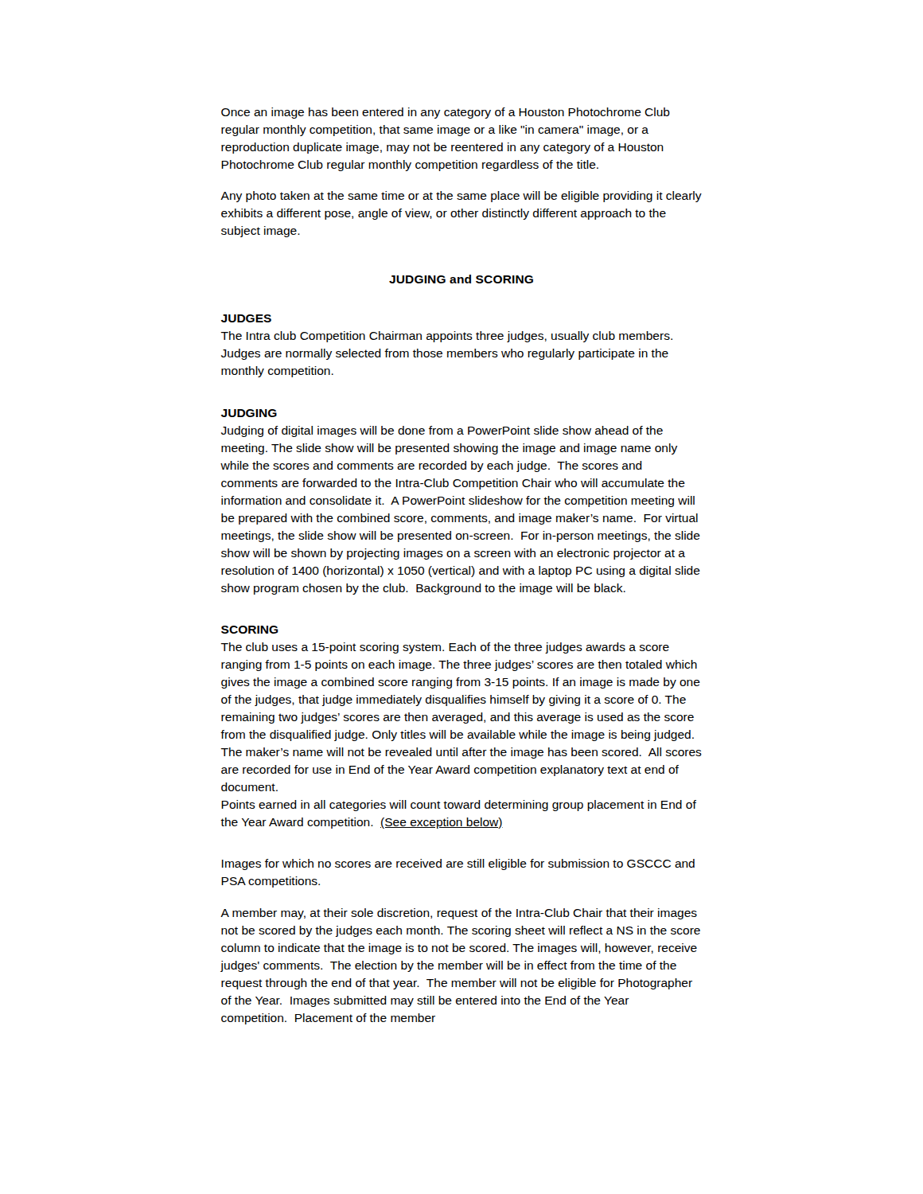Once an image has been entered in any category of a Houston Photochrome Club regular monthly competition, that same image or a like "in camera" image, or a reproduction duplicate image, may not be reentered in any category of a Houston Photochrome Club regular monthly competition regardless of the title.
Any photo taken at the same time or at the same place will be eligible providing it clearly exhibits a different pose, angle of view, or other distinctly different approach to the subject image.
JUDGING and SCORING
JUDGES
The Intra club Competition Chairman appoints three judges, usually club members. Judges are normally selected from those members who regularly participate in the monthly competition.
JUDGING
Judging of digital images will be done from a PowerPoint slide show ahead of the meeting. The slide show will be presented showing the image and image name only while the scores and comments are recorded by each judge. The scores and comments are forwarded to the Intra-Club Competition Chair who will accumulate the information and consolidate it. A PowerPoint slideshow for the competition meeting will be prepared with the combined score, comments, and image maker’s name. For virtual meetings, the slide show will be presented on-screen. For in-person meetings, the slide show will be shown by projecting images on a screen with an electronic projector at a resolution of 1400 (horizontal) x 1050 (vertical) and with a laptop PC using a digital slide show program chosen by the club. Background to the image will be black.
SCORING
The club uses a 15-point scoring system. Each of the three judges awards a score ranging from 1-5 points on each image. The three judges’ scores are then totaled which gives the image a combined score ranging from 3-15 points. If an image is made by one of the judges, that judge immediately disqualifies himself by giving it a score of 0. The remaining two judges’ scores are then averaged, and this average is used as the score from the disqualified judge. Only titles will be available while the image is being judged. The maker’s name will not be revealed until after the image has been scored. All scores are recorded for use in End of the Year Award competition explanatory text at end of document.
Points earned in all categories will count toward determining group placement in End of the Year Award competition. (See exception below)
Images for which no scores are received are still eligible for submission to GSCCC and PSA competitions.
A member may, at their sole discretion, request of the Intra-Club Chair that their images not be scored by the judges each month. The scoring sheet will reflect a NS in the score column to indicate that the image is to not be scored. The images will, however, receive judges' comments. The election by the member will be in effect from the time of the request through the end of that year. The member will not be eligible for Photographer of the Year. Images submitted may still be entered into the End of the Year competition. Placement of the member